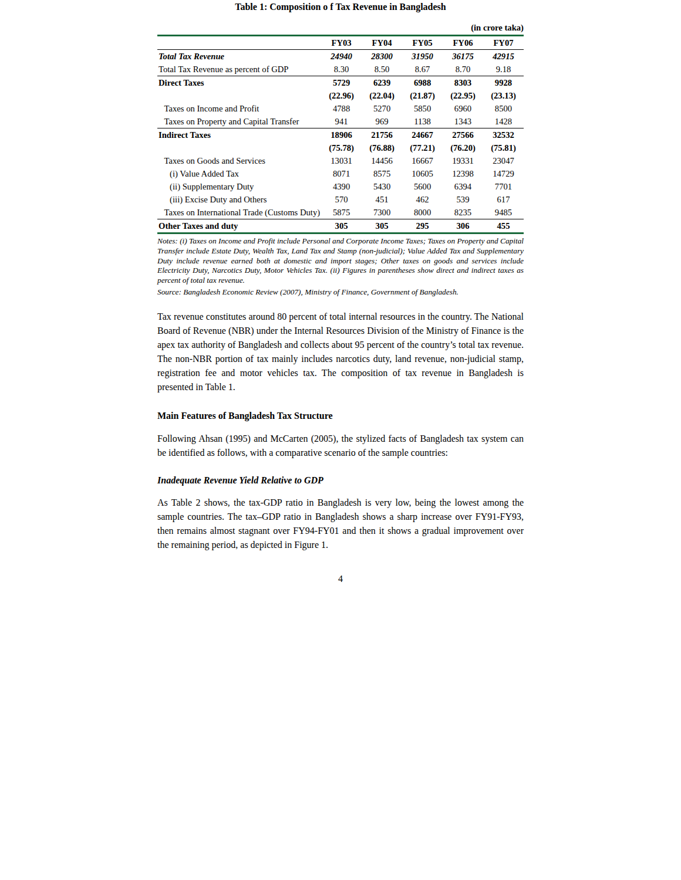Table 1: Composition o f Tax Revenue in Bangladesh
(in crore taka)
| | FY03 | FY04 | FY05 | FY06 | FY07 |
| --- | --- | --- | --- | --- | --- |
| Total Tax Revenue | 24940 | 28300 | 31950 | 36175 | 42915 |
| Total Tax Revenue as percent of GDP | 8.30 | 8.50 | 8.67 | 8.70 | 9.18 |
| Direct Taxes | 5729 | 6239 | 6988 | 8303 | 9928 |
| | (22.96) | (22.04) | (21.87) | (22.95) | (23.13) |
| Taxes on Income and Profit | 4788 | 5270 | 5850 | 6960 | 8500 |
| Taxes on Property and Capital Transfer | 941 | 969 | 1138 | 1343 | 1428 |
| Indirect Taxes | 18906 | 21756 | 24667 | 27566 | 32532 |
| | (75.78) | (76.88) | (77.21) | (76.20) | (75.81) |
| Taxes on Goods and Services | 13031 | 14456 | 16667 | 19331 | 23047 |
| (i) Value Added Tax | 8071 | 8575 | 10605 | 12398 | 14729 |
| (ii) Supplementary Duty | 4390 | 5430 | 5600 | 6394 | 7701 |
| (iii) Excise Duty and Others | 570 | 451 | 462 | 539 | 617 |
| Taxes on International Trade (Customs Duty) | 5875 | 7300 | 8000 | 8235 | 9485 |
| Other Taxes and duty | 305 | 305 | 295 | 306 | 455 |
Notes: (i) Taxes on Income and Profit include Personal and Corporate Income Taxes; Taxes on Property and Capital Transfer include Estate Duty, Wealth Tax, Land Tax and Stamp (non-judicial); Value Added Tax and Supplementary Duty include revenue earned both at domestic and import stages; Other taxes on goods and services include Electricity Duty, Narcotics Duty, Motor Vehicles Tax. (ii) Figures in parentheses show direct and indirect taxes as percent of total tax revenue. Source: Bangladesh Economic Review (2007), Ministry of Finance, Government of Bangladesh.
Tax revenue constitutes around 80 percent of total internal resources in the country. The National Board of Revenue (NBR) under the Internal Resources Division of the Ministry of Finance is the apex tax authority of Bangladesh and collects about 95 percent of the country’s total tax revenue. The non-NBR portion of tax mainly includes narcotics duty, land revenue, non-judicial stamp, registration fee and motor vehicles tax. The composition of tax revenue in Bangladesh is presented in Table 1.
Main Features of Bangladesh Tax Structure
Following Ahsan (1995) and McCarten (2005), the stylized facts of Bangladesh tax system can be identified as follows, with a comparative scenario of the sample countries:
Inadequate Revenue Yield Relative to GDP
As Table 2 shows, the tax-GDP ratio in Bangladesh is very low, being the lowest among the sample countries. The tax–GDP ratio in Bangladesh shows a sharp increase over FY91-FY93, then remains almost stagnant over FY94-FY01 and then it shows a gradual improvement over the remaining period, as depicted in Figure 1.
4